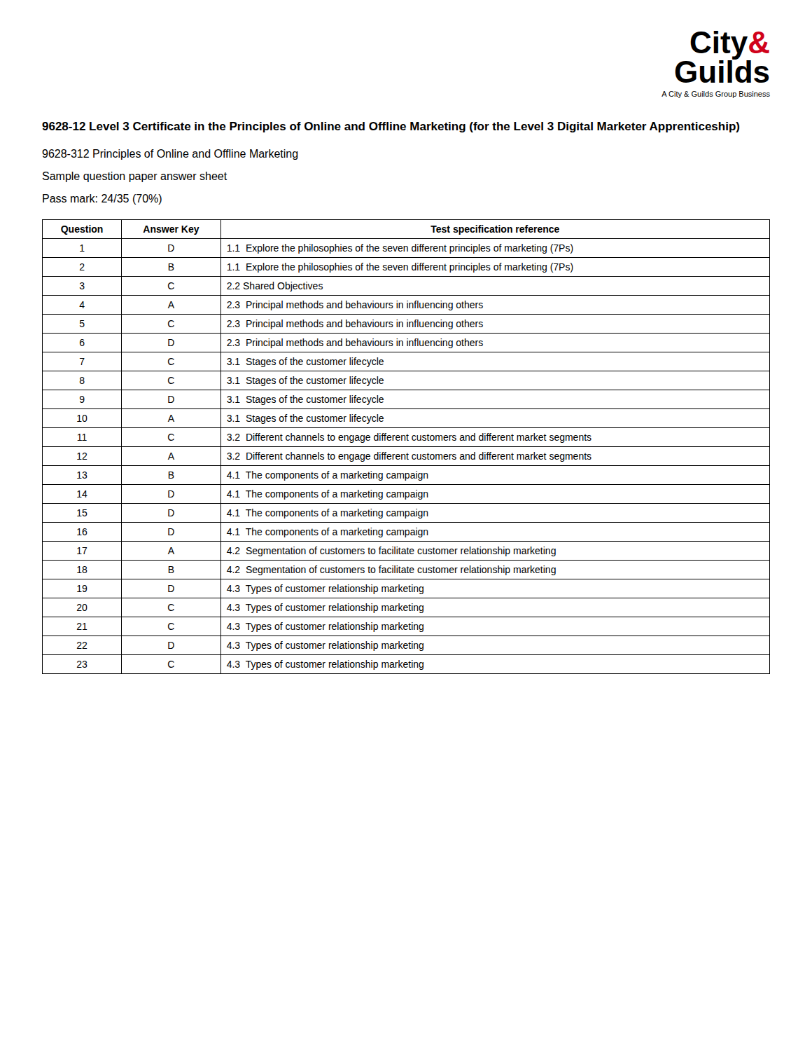City&
Guilds
A City & Guilds Group Business
9628-12 Level 3 Certificate in the Principles of Online and Offline Marketing (for the Level 3 Digital Marketer Apprenticeship)
9628-312 Principles of Online and Offline Marketing
Sample question paper answer sheet
Pass mark: 24/35 (70%)
| Question | Answer Key | Test specification reference |
| --- | --- | --- |
| 1 | D | 1.1 Explore the philosophies of the seven different principles of marketing (7Ps) |
| 2 | B | 1.1 Explore the philosophies of the seven different principles of marketing (7Ps) |
| 3 | C | 2.2 Shared Objectives |
| 4 | A | 2.3 Principal methods and behaviours in influencing others |
| 5 | C | 2.3 Principal methods and behaviours in influencing others |
| 6 | D | 2.3 Principal methods and behaviours in influencing others |
| 7 | C | 3.1 Stages of the customer lifecycle |
| 8 | C | 3.1 Stages of the customer lifecycle |
| 9 | D | 3.1 Stages of the customer lifecycle |
| 10 | A | 3.1 Stages of the customer lifecycle |
| 11 | C | 3.2 Different channels to engage different customers and different market segments |
| 12 | A | 3.2 Different channels to engage different customers and different market segments |
| 13 | B | 4.1 The components of a marketing campaign |
| 14 | D | 4.1 The components of a marketing campaign |
| 15 | D | 4.1 The components of a marketing campaign |
| 16 | D | 4.1 The components of a marketing campaign |
| 17 | A | 4.2 Segmentation of customers to facilitate customer relationship marketing |
| 18 | B | 4.2 Segmentation of customers to facilitate customer relationship marketing |
| 19 | D | 4.3 Types of customer relationship marketing |
| 20 | C | 4.3 Types of customer relationship marketing |
| 21 | C | 4.3 Types of customer relationship marketing |
| 22 | D | 4.3 Types of customer relationship marketing |
| 23 | C | 4.3 Types of customer relationship marketing |